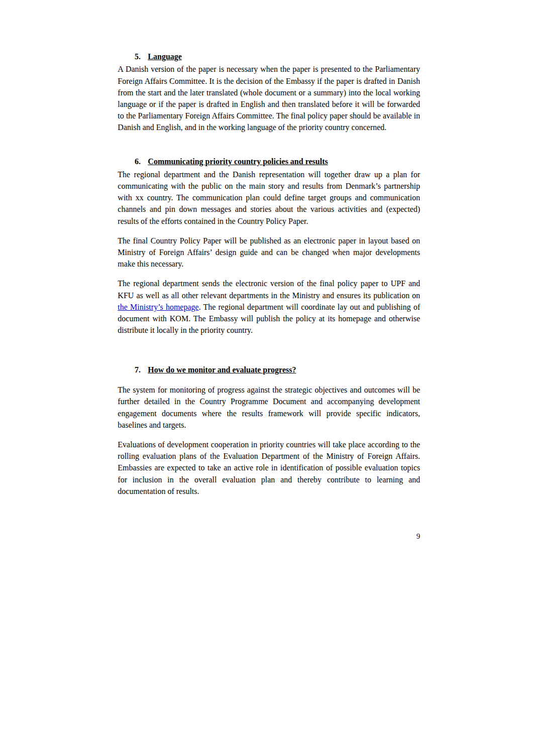5. Language
A Danish version of the paper is necessary when the paper is presented to the Parliamentary Foreign Affairs Committee. It is the decision of the Embassy if the paper is drafted in Danish from the start and the later translated (whole document or a summary) into the local working language or if the paper is drafted in English and then translated before it will be forwarded to the Parliamentary Foreign Affairs Committee. The final policy paper should be available in Danish and English, and in the working language of the priority country concerned.
6. Communicating priority country policies and results
The regional department and the Danish representation will together draw up a plan for communicating with the public on the main story and results from Denmark’s partnership with xx country. The communication plan could define target groups and communication channels and pin down messages and stories about the various activities and (expected) results of the efforts contained in the Country Policy Paper.
The final Country Policy Paper will be published as an electronic paper in layout based on Ministry of Foreign Affairs’ design guide and can be changed when major developments make this necessary.
The regional department sends the electronic version of the final policy paper to UPF and KFU as well as all other relevant departments in the Ministry and ensures its publication on the Ministry’s homepage. The regional department will coordinate lay out and publishing of document with KOM. The Embassy will publish the policy at its homepage and otherwise distribute it locally in the priority country.
7. How do we monitor and evaluate progress?
The system for monitoring of progress against the strategic objectives and outcomes will be further detailed in the Country Programme Document and accompanying development engagement documents where the results framework will provide specific indicators, baselines and targets.
Evaluations of development cooperation in priority countries will take place according to the rolling evaluation plans of the Evaluation Department of the Ministry of Foreign Affairs. Embassies are expected to take an active role in identification of possible evaluation topics for inclusion in the overall evaluation plan and thereby contribute to learning and documentation of results.
9